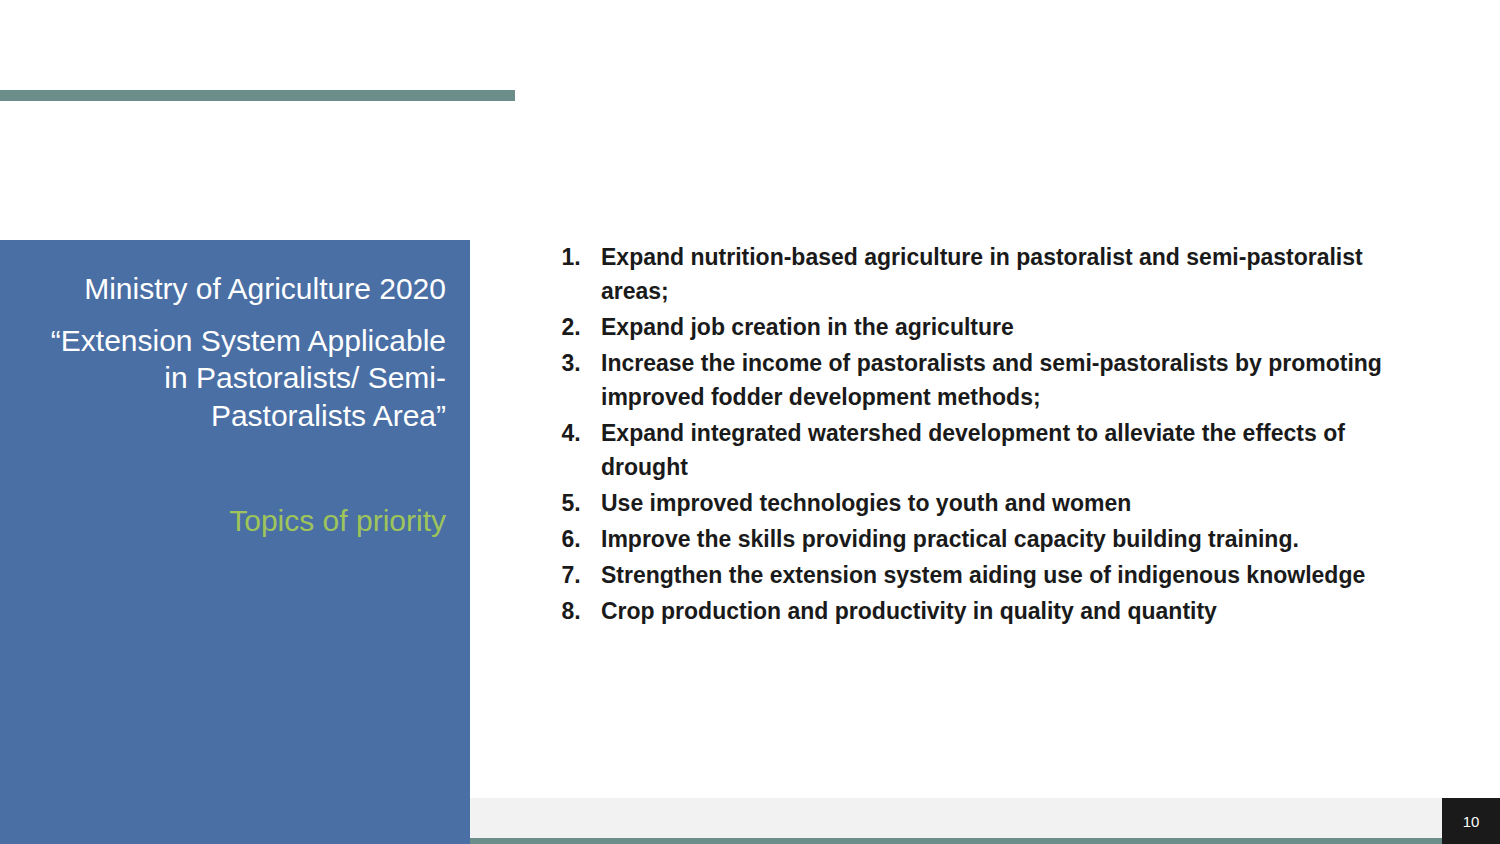Ministry of Agriculture 2020
“Extension System Applicable in Pastoralists/ Semi-Pastoralists Area”
Topics of priority
Expand nutrition-based agriculture in pastoralist and semi-pastoralist areas;
Expand job creation in the agriculture
Increase the income of pastoralists and semi-pastoralists by promoting improved fodder development methods;
Expand integrated watershed development to alleviate the effects of drought
Use improved technologies to youth and women
Improve the skills providing practical capacity building training.
Strengthen the extension system aiding use of indigenous knowledge
Crop production and productivity in quality and quantity
10